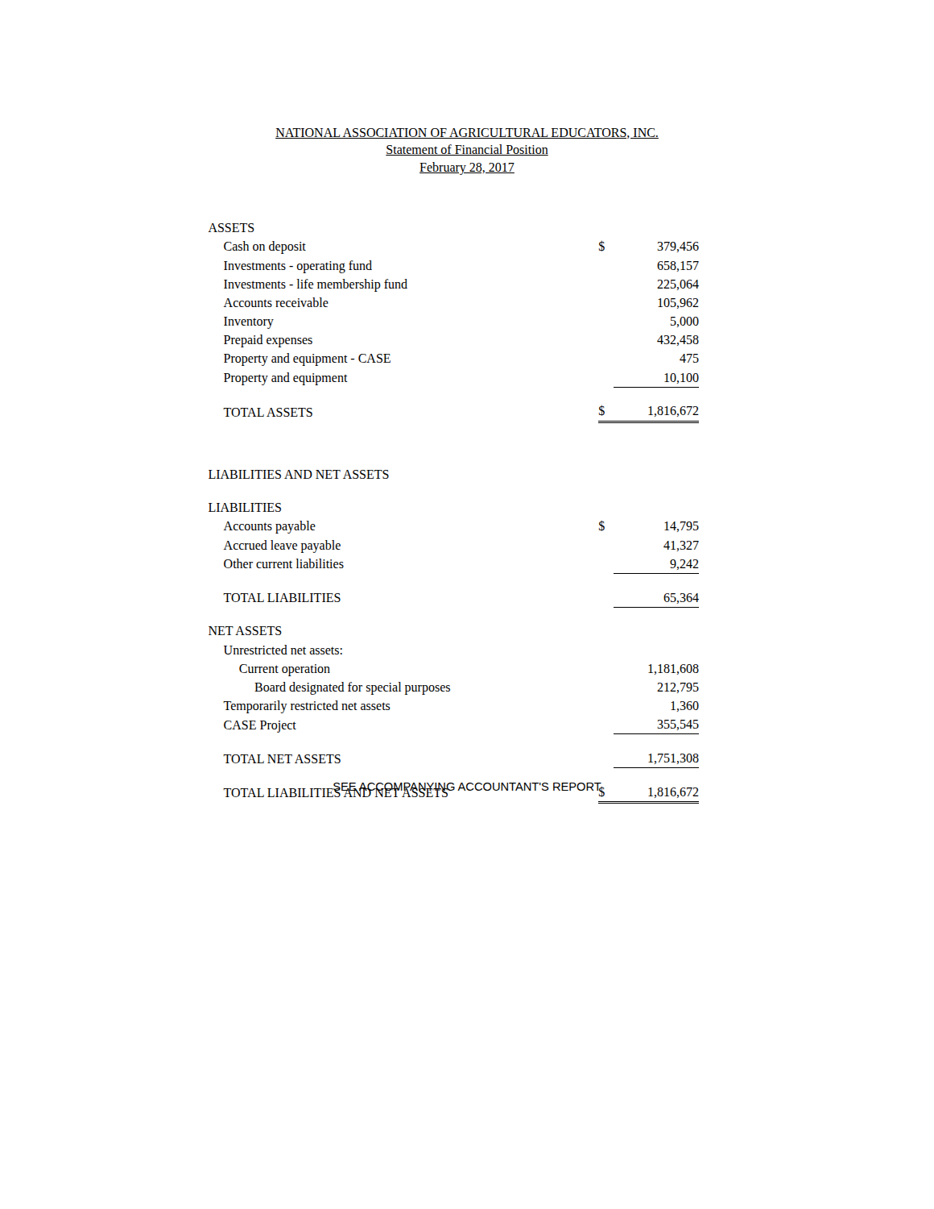NATIONAL ASSOCIATION OF AGRICULTURAL EDUCATORS, INC.
Statement of Financial Position
February 28, 2017
| ASSETS | | | |
| Cash on deposit | $ | 379,456 | |
| Investments - operating fund | | 658,157 | |
| Investments - life membership fund | | 225,064 | |
| Accounts receivable | | 105,962 | |
| Inventory | | 5,000 | |
| Prepaid expenses | | 432,458 | |
| Property and equipment - CASE | | 475 | |
| Property and equipment | | 10,100 | |
| TOTAL ASSETS | $ | 1,816,672 | |
| LIABILITIES AND NET ASSETS | | | |
| LIABILITIES | | | |
| Accounts payable | $ | 14,795 | |
| Accrued leave payable | | 41,327 | |
| Other current liabilities | | 9,242 | |
| TOTAL LIABILITIES | | 65,364 | |
| NET ASSETS | | | |
| Unrestricted net assets: | | | |
| Current operation | | 1,181,608 | |
| Board designated for special purposes | | 212,795 | |
| Temporarily restricted net assets | | 1,360 | |
| CASE Project | | 355,545 | |
| TOTAL NET ASSETS | | 1,751,308 | |
| TOTAL LIABILITIES AND NET ASSETS | $ | 1,816,672 | |
SEE ACCOMPANYING ACCOUNTANT'S REPORT